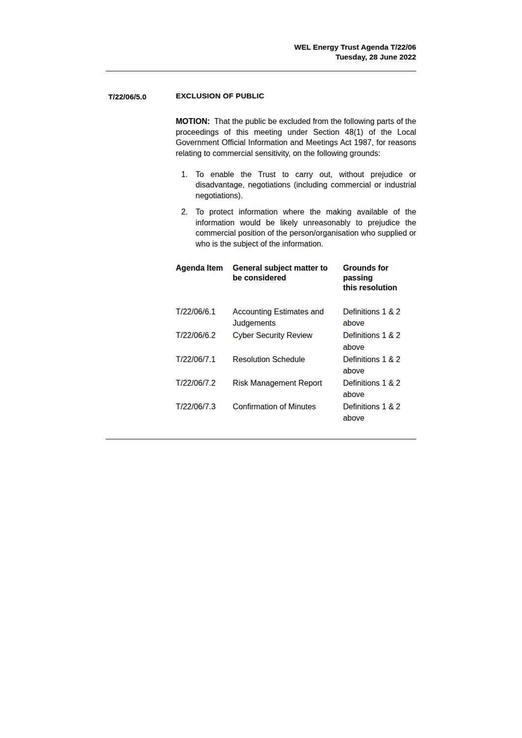WEL Energy Trust Agenda T/22/06
Tuesday, 28 June 2022
T/22/06/5.0
EXCLUSION OF PUBLIC
MOTION: That the public be excluded from the following parts of the proceedings of this meeting under Section 48(1) of the Local Government Official Information and Meetings Act 1987, for reasons relating to commercial sensitivity, on the following grounds:
To enable the Trust to carry out, without prejudice or disadvantage, negotiations (including commercial or industrial negotiations).
To protect information where the making available of the information would be likely unreasonably to prejudice the commercial position of the person/organisation who supplied or who is the subject of the information.
| Agenda Item | General subject matter to be considered | Grounds for passing this resolution |
| --- | --- | --- |
| T/22/06/6.1 | Accounting Estimates and Judgements | Definitions 1 & 2 above |
| T/22/06/6.2 | Cyber Security Review | Definitions 1 & 2 above |
| T/22/06/7.1 | Resolution Schedule | Definitions 1 & 2 above |
| T/22/06/7.2 | Risk Management Report | Definitions 1 & 2 above |
| T/22/06/7.3 | Confirmation of Minutes | Definitions 1 & 2 above |